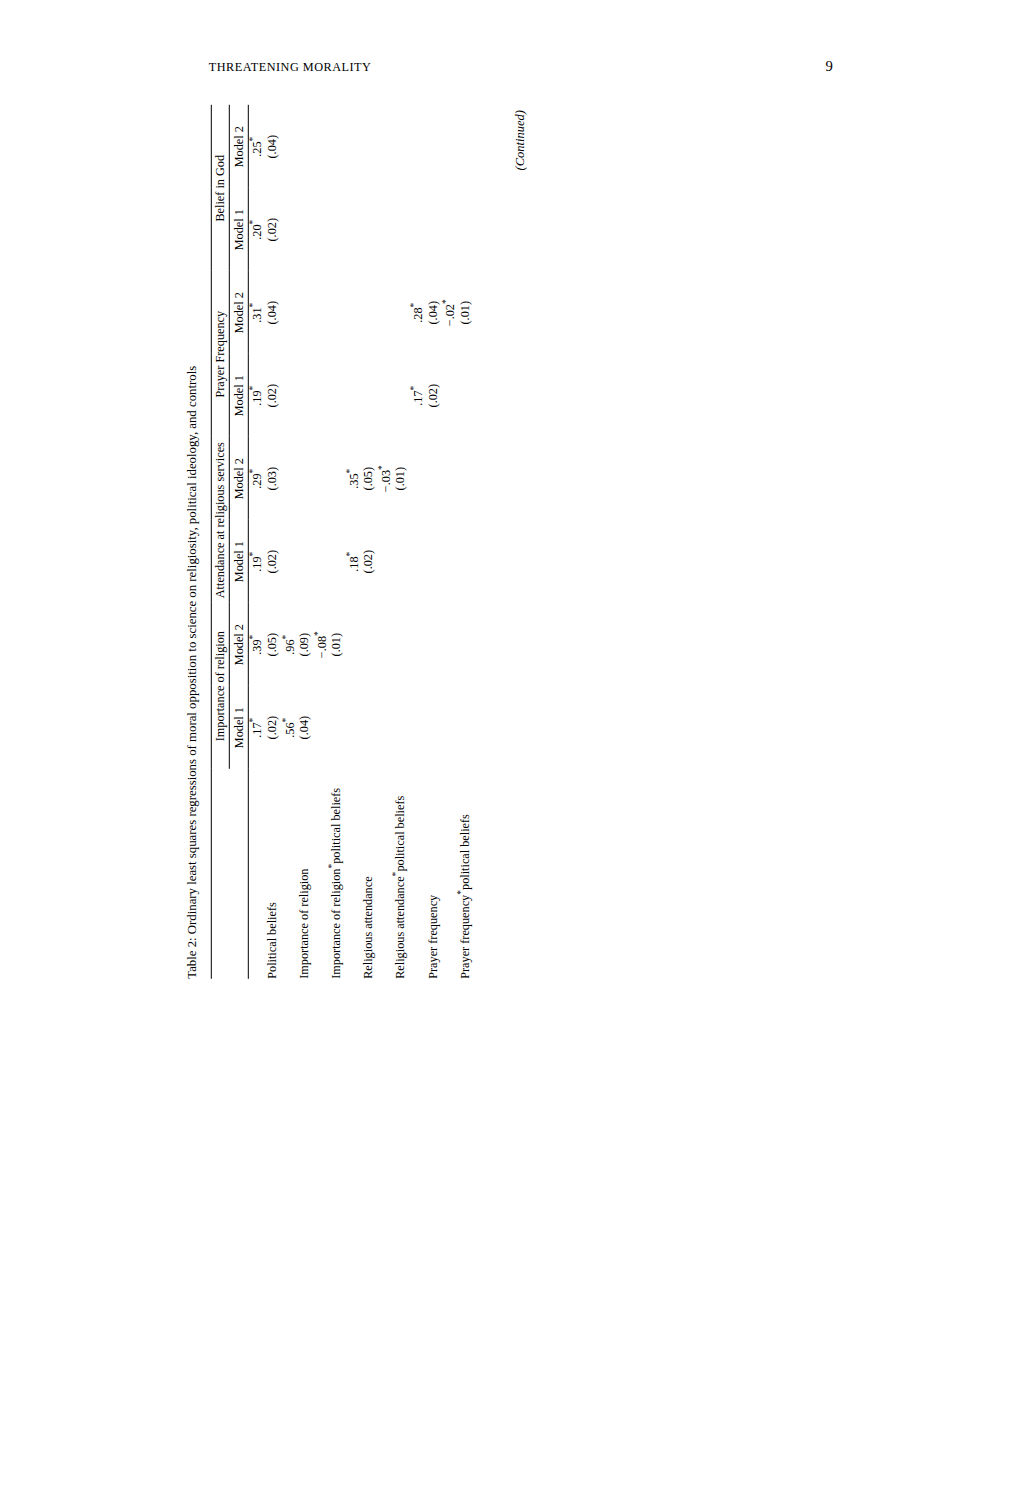THREATENING MORALITY
9
Table 2: Ordinary least squares regressions of moral opposition to science on religiosity, political ideology, and controls
| | Importance of religion | Attendance at religious services | Prayer Frequency | Belief in God |
| --- | --- | --- | --- | --- |
| | Model 1 | Model 2 | Model 1 | Model 2 | Model 1 | Model 2 | Model 1 | Model 2 |
| Political beliefs | .17 * (.02) | .39 * (.05) | .19 * (.02) | .29 * (.03) | .19 * (.02) | .31 * (.04) | .20 * (.02) | .25 * (.04) |
| Importance of religion | .56 * (.04) | .96 * (.09) | | | | | | |
| Importance of religion * political beliefs | | −.08 * (.01) | | | | | | |
| Religious attendance | | | .18 * (.02) | .35 * (.05) | | | | |
| Religious attendance * political beliefs | | | | −.03 * (.01) | | | | |
| Prayer frequency | | | | | .17 * (.02) | .28 * (.04) | | |
| Prayer frequency * political beliefs | | | | | | −.02 * (.01) | | |
(Continued)